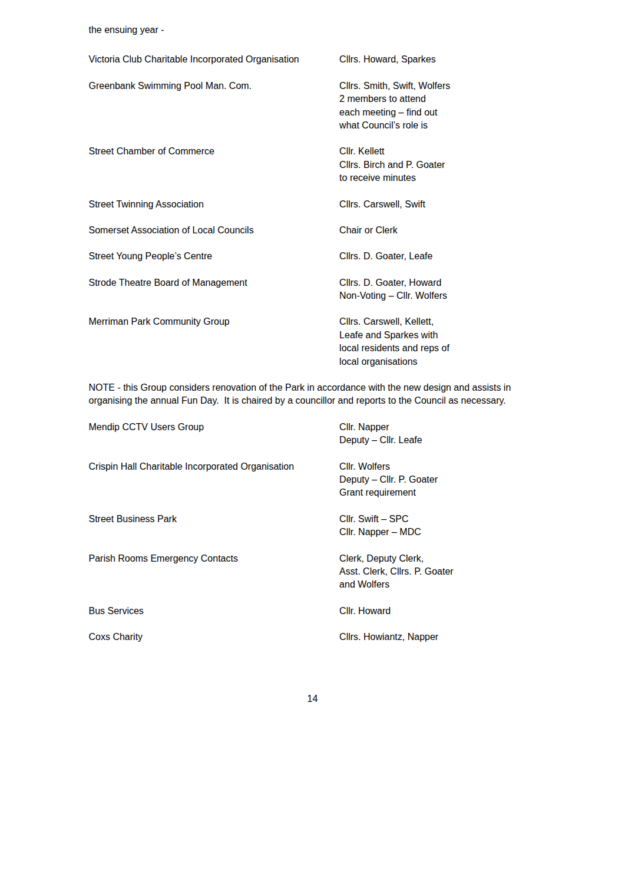the ensuing year -
| Victoria Club Charitable Incorporated Organisation | Cllrs. Howard, Sparkes |
| Greenbank Swimming Pool Man. Com. | Cllrs. Smith, Swift, Wolfers 2 members to attend each meeting – find out what Council’s role is |
| Street Chamber of Commerce | Cllr. Kellett Cllrs. Birch and P. Goater to receive minutes |
| Street Twinning Association | Cllrs. Carswell, Swift |
| Somerset Association of Local Councils | Chair or Clerk |
| Street Young People’s Centre | Cllrs. D. Goater, Leafe |
| Strode Theatre Board of Management | Cllrs. D. Goater, Howard Non-Voting – Cllr. Wolfers |
| Merriman Park Community Group | Cllrs. Carswell, Kellett, Leafe and Sparkes with local residents and reps of local organisations |
NOTE - this Group considers renovation of the Park in accordance with the new design and assists in organising the annual Fun Day. It is chaired by a councillor and reports to the Council as necessary.
| Mendip CCTV Users Group | Cllr. Napper Deputy – Cllr. Leafe |
| Crispin Hall Charitable Incorporated Organisation | Cllr. Wolfers Deputy – Cllr. P. Goater Grant requirement |
| Street Business Park | Cllr. Swift – SPC Cllr. Napper – MDC |
| Parish Rooms Emergency Contacts | Clerk, Deputy Clerk, Asst. Clerk, Cllrs. P. Goater and Wolfers |
| Bus Services | Cllr. Howard |
| Coxs Charity | Cllrs. Howiantz, Napper |
14